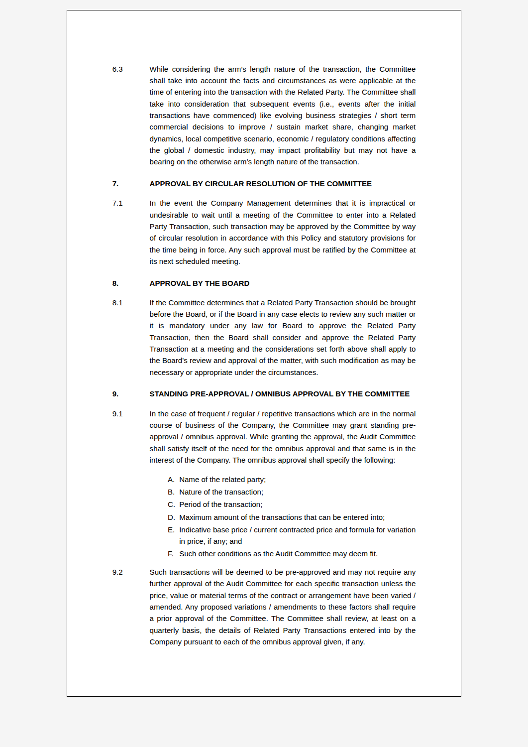6.3
While considering the arm’s length nature of the transaction, the Committee shall take into account the facts and circumstances as were applicable at the time of entering into the transaction with the Related Party. The Committee shall take into consideration that subsequent events (i.e., events after the initial transactions have commenced) like evolving business strategies / short term commercial decisions to improve / sustain market share, changing market dynamics, local competitive scenario, economic / regulatory conditions affecting the global / domestic industry, may impact profitability but may not have a bearing on the otherwise arm’s length nature of the transaction.
7.
Approval by Circular Resolution of the Committee
7.1
In the event the Company Management determines that it is impractical or undesirable to wait until a meeting of the Committee to enter into a Related Party Transaction, such transaction may be approved by the Committee by way of circular resolution in accordance with this Policy and statutory provisions for the time being in force. Any such approval must be ratified by the Committee at its next scheduled meeting.
8.
Approval by the Board
8.1
If the Committee determines that a Related Party Transaction should be brought before the Board, or if the Board in any case elects to review any such matter or it is mandatory under any law for Board to approve the Related Party Transaction, then the Board shall consider and approve the Related Party Transaction at a meeting and the considerations set forth above shall apply to the Board’s review and approval of the matter, with such modification as may be necessary or appropriate under the circumstances.
9.
Standing Pre-Approval / Omnibus Approval by the Committee
9.1
In the case of frequent / regular / repetitive transactions which are in the normal course of business of the Company, the Committee may grant standing pre-approval / omnibus approval. While granting the approval, the Audit Committee shall satisfy itself of the need for the omnibus approval and that same is in the interest of the Company. The omnibus approval shall specify the following:
A.
Name of the related party;
B.
Nature of the transaction;
C.
Period of the transaction;
D.
Maximum amount of the transactions that can be entered into;
E.
Indicative base price / current contracted price and formula for variation in price, if any; and
F.
Such other conditions as the Audit Committee may deem fit.
9.2
Such transactions will be deemed to be pre-approved and may not require any further approval of the Audit Committee for each specific transaction unless the price, value or material terms of the contract or arrangement have been varied / amended. Any proposed variations / amendments to these factors shall require a prior approval of the Committee. The Committee shall review, at least on a quarterly basis, the details of Related Party Transactions entered into by the Company pursuant to each of the omnibus approval given, if any.